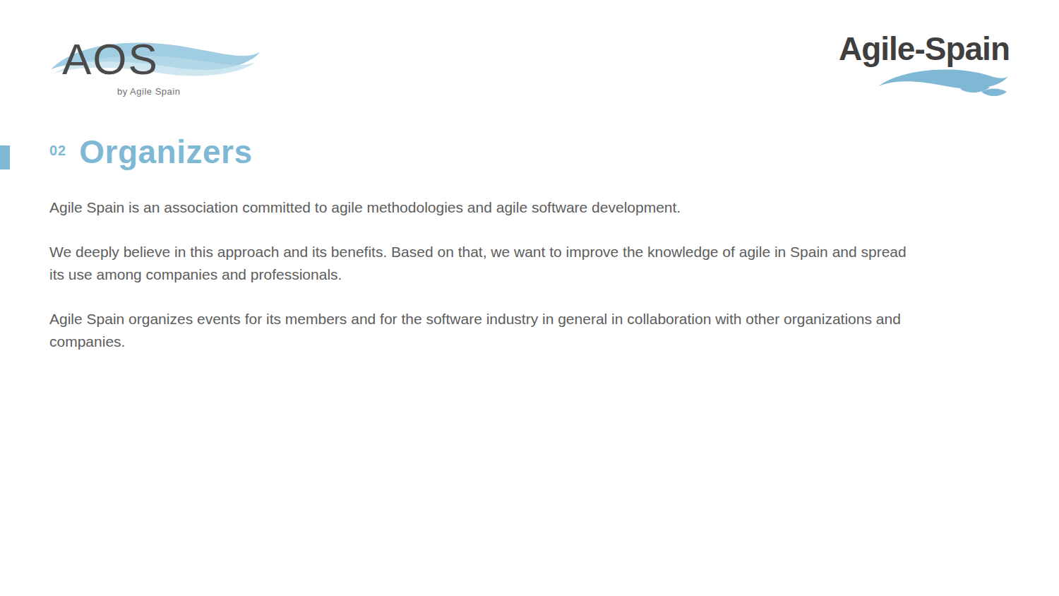AOS
by Agile Spain
Agile-Spain
02
Organizers
Agile Spain is an association committed to agile methodologies and agile software development.
We deeply believe in this approach and its benefits. Based on that, we want to improve the knowledge of agile in Spain and spread its use among companies and professionals.
Agile Spain organizes events for its members and for the software industry in general in collaboration with other organizations and companies.